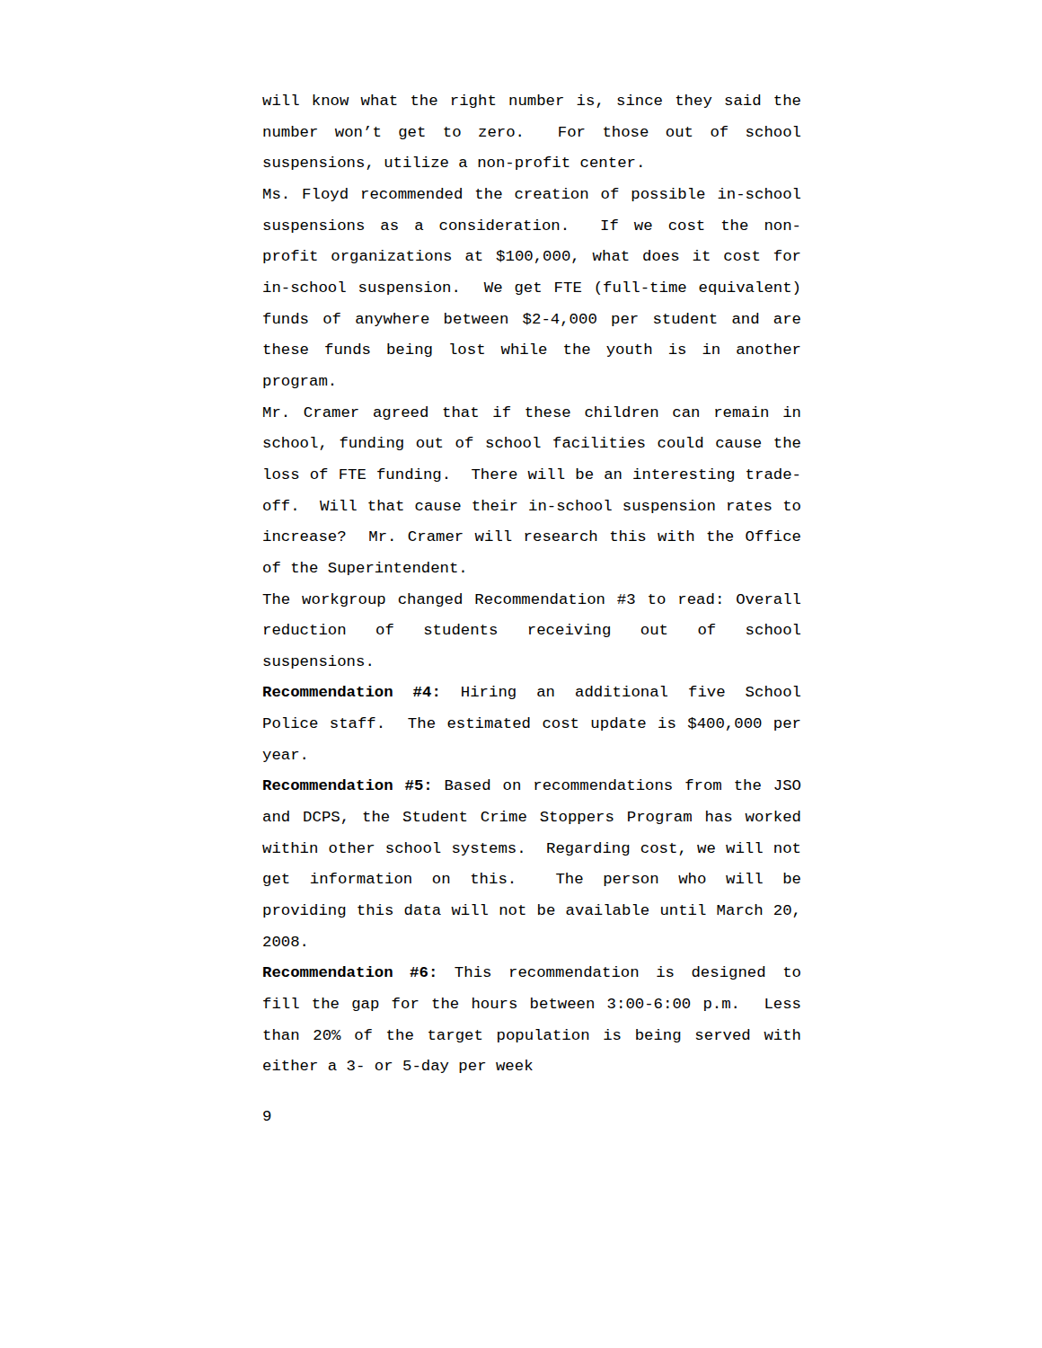will know what the right number is, since they said the number won’t get to zero. For those out of school suspensions, utilize a non-profit center.
Ms. Floyd recommended the creation of possible in-school suspensions as a consideration. If we cost the non-profit organizations at $100,000, what does it cost for in-school suspension. We get FTE (full-time equivalent) funds of anywhere between $2-4,000 per student and are these funds being lost while the youth is in another program.
Mr. Cramer agreed that if these children can remain in school, funding out of school facilities could cause the loss of FTE funding. There will be an interesting trade-off. Will that cause their in-school suspension rates to increase? Mr. Cramer will research this with the Office of the Superintendent.
The workgroup changed Recommendation #3 to read: Overall reduction of students receiving out of school suspensions.
Recommendation #4: Hiring an additional five School Police staff. The estimated cost update is $400,000 per year.
Recommendation #5: Based on recommendations from the JSO and DCPS, the Student Crime Stoppers Program has worked within other school systems. Regarding cost, we will not get information on this. The person who will be providing this data will not be available until March 20, 2008.
Recommendation #6: This recommendation is designed to fill the gap for the hours between 3:00-6:00 p.m. Less than 20% of the target population is being served with either a 3- or 5-day per week
9